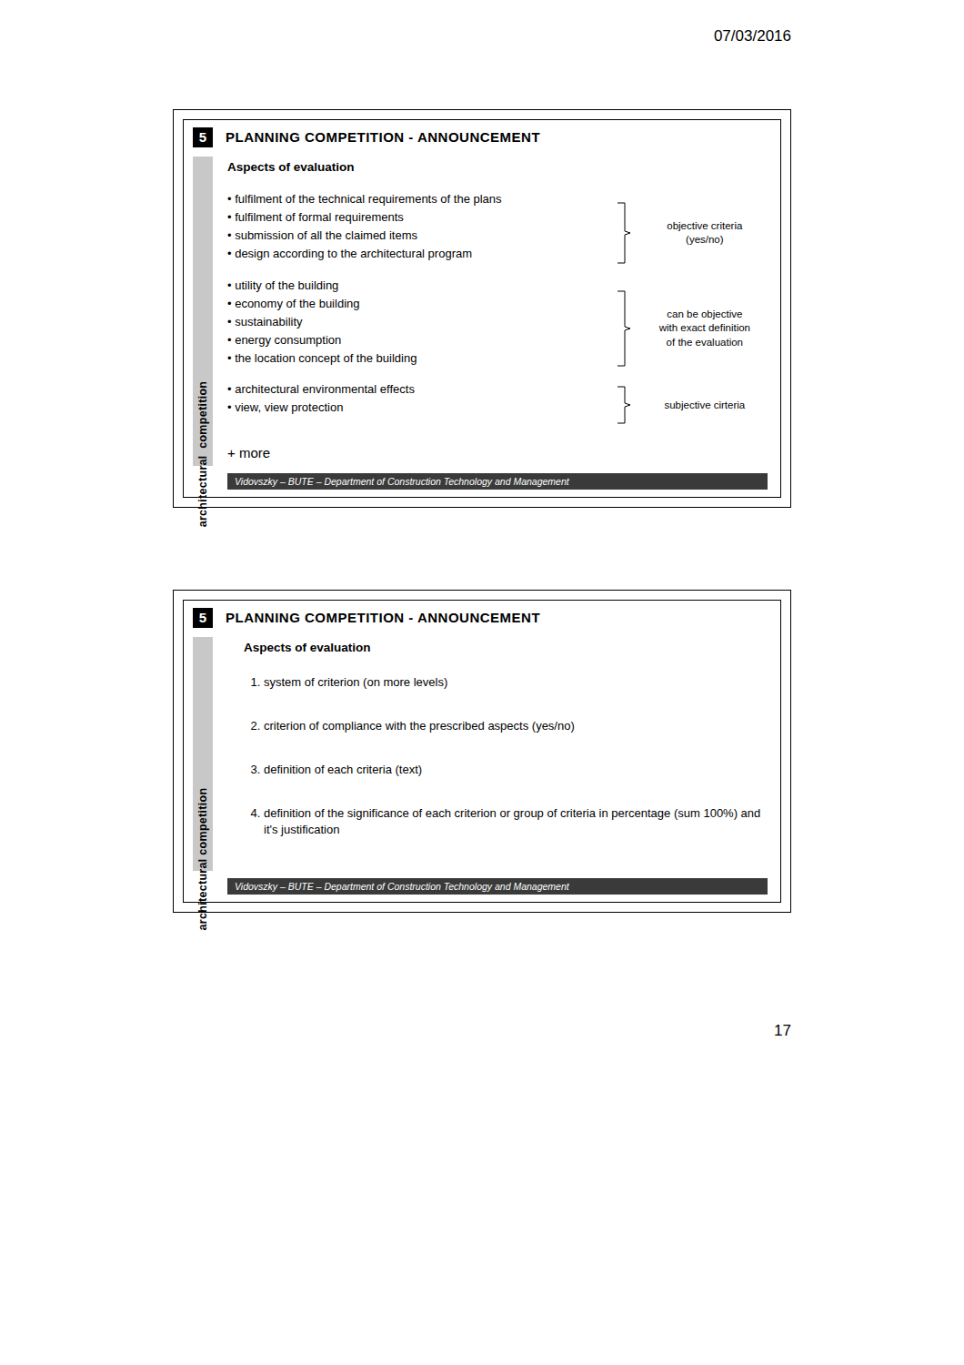07/03/2016
5
PLANNING COMPETITION - ANNOUNCEMENT
architectural competition
Aspects of evaluation
| • fulfilment of the technical requirements of the plans • fulfilment of formal requirements • submission of all the claimed items • design according to the architectural program | | objective criteria (yes/no) |
| • utility of the building • economy of the building • sustainability • energy consumption • the location concept of the building | | can be objective with exact definition of the evaluation |
| • architectural environmental effects • view, view protection | | subjective cirteria |
+ more
Vidovszky – BUTE – Department of Construction Technology and Management
5
PLANNING COMPETITION - ANNOUNCEMENT
architectural competition
Aspects of evaluation
system of criterion (on more levels)
criterion of compliance with the prescribed aspects (yes/no)
definition of each criteria (text)
definition of the significance of each criterion or group of criteria in percentage (sum 100%) and it's justification
Vidovszky – BUTE – Department of Construction Technology and Management
17